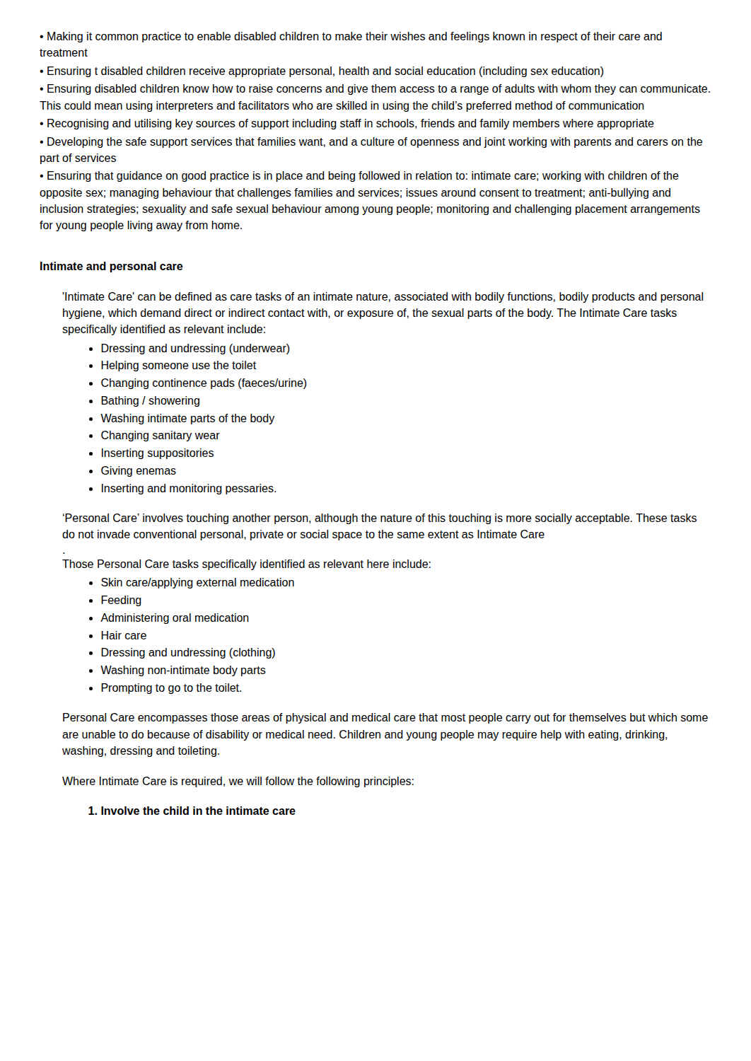• Making it common practice to enable disabled children to make their wishes and feelings known in respect of their care and treatment
• Ensuring t disabled children receive appropriate personal, health and social education (including sex education)
• Ensuring disabled children know how to raise concerns and give them access to a range of adults with whom they can communicate. This could mean using interpreters and facilitators who are skilled in using the child’s preferred method of communication
• Recognising and utilising key sources of support including staff in schools, friends and family members where appropriate
• Developing the safe support services that families want, and a culture of openness and joint working with parents and carers on the part of services
• Ensuring that guidance on good practice is in place and being followed in relation to: intimate care; working with children of the opposite sex; managing behaviour that challenges families and services; issues around consent to treatment; anti-bullying and inclusion strategies; sexuality and safe sexual behaviour among young people; monitoring and challenging placement arrangements for young people living away from home.
Intimate and personal care
'Intimate Care' can be defined as care tasks of an intimate nature, associated with bodily functions, bodily products and personal hygiene, which demand direct or indirect contact with, or exposure of, the sexual parts of the body. The Intimate Care tasks specifically identified as relevant include:
Dressing and undressing (underwear)
Helping someone use the toilet
Changing continence pads (faeces/urine)
Bathing / showering
Washing intimate parts of the body
Changing sanitary wear
Inserting suppositories
Giving enemas
Inserting and monitoring pessaries.
‘Personal Care’ involves touching another person, although the nature of this touching is more socially acceptable. These tasks do not invade conventional personal, private or social space to the same extent as Intimate Care
.
Those Personal Care tasks specifically identified as relevant here include:
Skin care/applying external medication
Feeding
Administering oral medication
Hair care
Dressing and undressing (clothing)
Washing non-intimate body parts
Prompting to go to the toilet.
Personal Care encompasses those areas of physical and medical care that most people carry out for themselves but which some are unable to do because of disability or medical need. Children and young people may require help with eating, drinking, washing, dressing and toileting.
Where Intimate Care is required, we will follow the following principles:
Involve the child in the intimate care